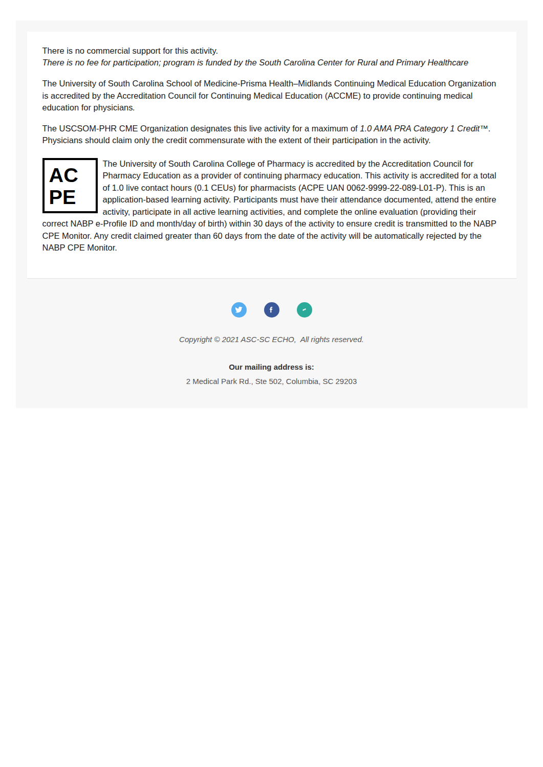There is no commercial support for this activity.
There is no fee for participation; program is funded by the South Carolina Center for Rural and Primary Healthcare
The University of South Carolina School of Medicine-Prisma Health–Midlands Continuing Medical Education Organization is accredited by the Accreditation Council for Continuing Medical Education (ACCME) to provide continuing medical education for physicians.
The USCSOM-PHR CME Organization designates this live activity for a maximum of 1.0 AMA PRA Category 1 Credit™. Physicians should claim only the credit commensurate with the extent of their participation in the activity.
AC PE
The University of South Carolina College of Pharmacy is accredited by the Accreditation Council for Pharmacy Education as a provider of continuing pharmacy education. This activity is accredited for a total of 1.0 live contact hours (0.1 CEUs) for pharmacists (ACPE UAN 0062-9999-22-089-L01-P). This is an application-based learning activity. Participants must have their attendance documented, attend the entire activity, participate in all active learning activities, and complete the online evaluation (providing their correct NABP e-Profile ID and month/day of birth) within 30 days of the activity to ensure credit is transmitted to the NABP CPE Monitor. Any credit claimed greater than 60 days from the date of the activity will be automatically rejected by the NABP CPE Monitor.
Copyright © 2021 ASC-SC ECHO, All rights reserved.
Our mailing address is: 2 Medical Park Rd., Ste 502, Columbia, SC 29203